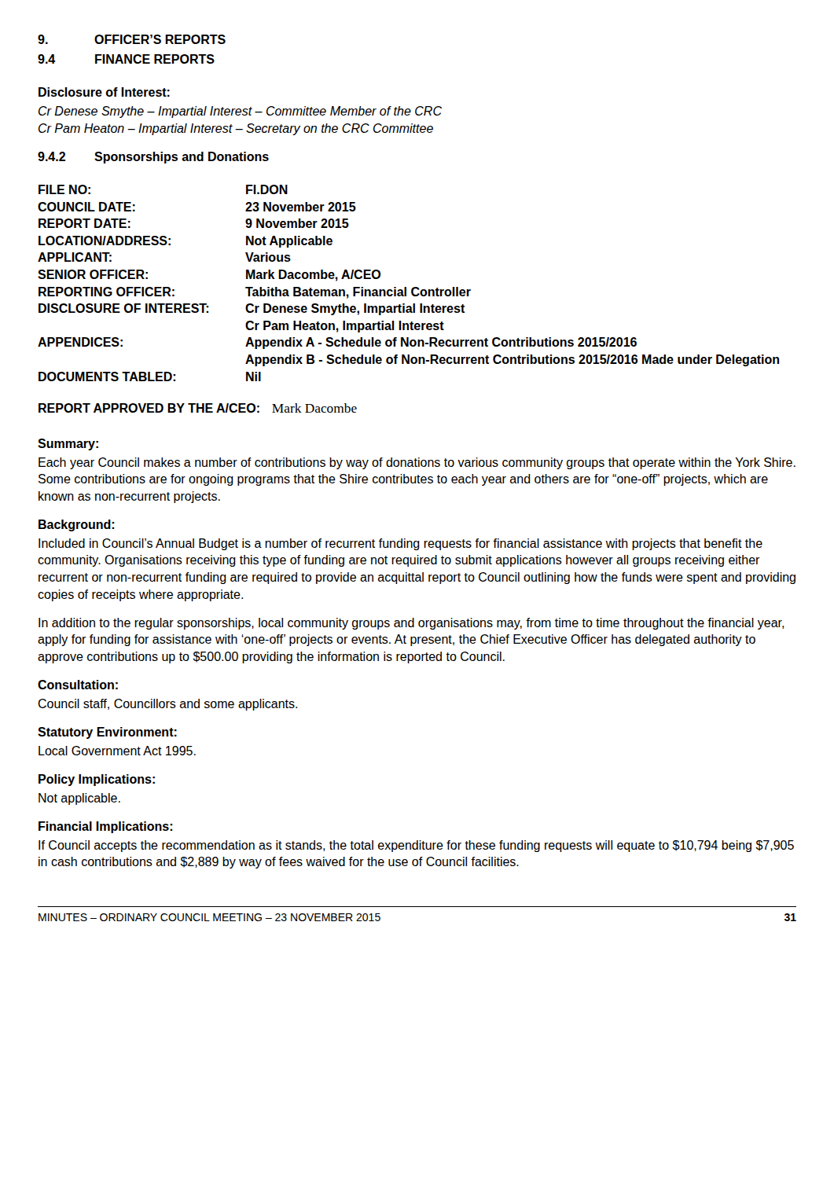9. OFFICER’S REPORTS
9.4 FINANCE REPORTS
Disclosure of Interest:
Cr Denese Smythe – Impartial Interest – Committee Member of the CRC
Cr Pam Heaton – Impartial Interest – Secretary on the CRC Committee
9.4.2 Sponsorships and Donations
| FILE NO: | FI.DON |
| COUNCIL DATE: | 23 November 2015 |
| REPORT DATE: | 9 November 2015 |
| LOCATION/ADDRESS: | Not Applicable |
| APPLICANT: | Various |
| SENIOR OFFICER: | Mark Dacombe, A/CEO |
| REPORTING OFFICER: | Tabitha Bateman, Financial Controller |
| DISCLOSURE OF INTEREST: | Cr Denese Smythe, Impartial Interest |
| | Cr Pam Heaton, Impartial Interest |
| APPENDICES: | Appendix A - Schedule of Non-Recurrent Contributions 2015/2016 |
| | Appendix B - Schedule of Non-Recurrent Contributions 2015/2016 Made under Delegation |
| DOCUMENTS TABLED: | Nil |
REPORT APPROVED BY THE A/CEO: Mark Dacombe
Summary:
Each year Council makes a number of contributions by way of donations to various community groups that operate within the York Shire. Some contributions are for ongoing programs that the Shire contributes to each year and others are for “one-off” projects, which are known as non-recurrent projects.
Background:
Included in Council’s Annual Budget is a number of recurrent funding requests for financial assistance with projects that benefit the community. Organisations receiving this type of funding are not required to submit applications however all groups receiving either recurrent or non-recurrent funding are required to provide an acquittal report to Council outlining how the funds were spent and providing copies of receipts where appropriate.
In addition to the regular sponsorships, local community groups and organisations may, from time to time throughout the financial year, apply for funding for assistance with ‘one-off’ projects or events. At present, the Chief Executive Officer has delegated authority to approve contributions up to $500.00 providing the information is reported to Council.
Consultation:
Council staff, Councillors and some applicants.
Statutory Environment:
Local Government Act 1995.
Policy Implications:
Not applicable.
Financial Implications:
If Council accepts the recommendation as it stands, the total expenditure for these funding requests will equate to $10,794 being $7,905 in cash contributions and $2,889 by way of fees waived for the use of Council facilities.
MINUTES – ORDINARY COUNCIL MEETING – 23 NOVEMBER 2015
31